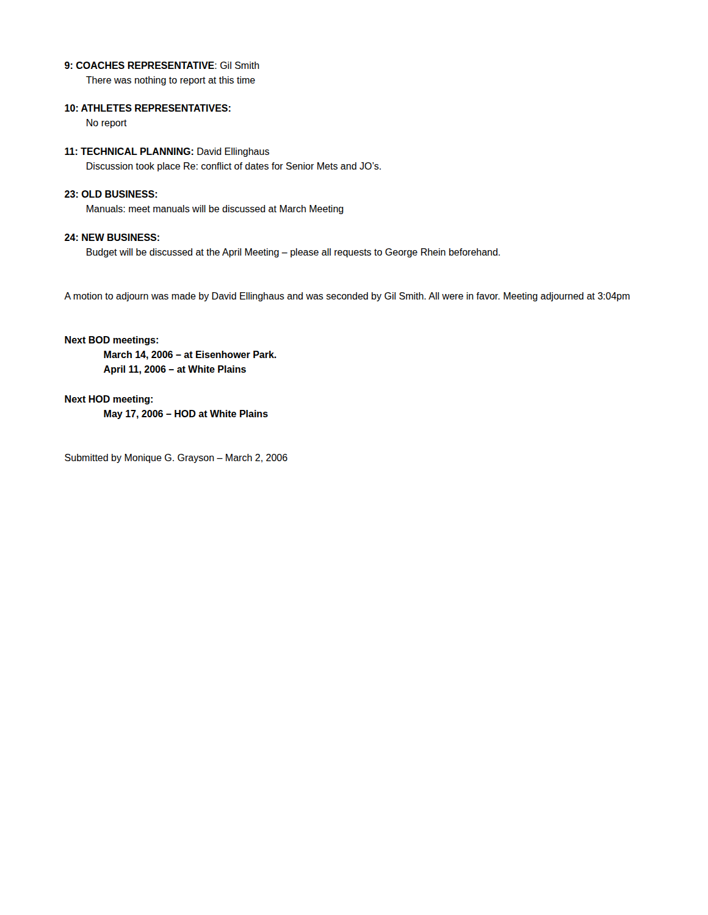9: COACHES REPRESENTATIVE: Gil Smith
There was nothing to report at this time
10: ATHLETES REPRESENTATIVES:
No report
11: TECHNICAL PLANNING: David Ellinghaus
Discussion took place Re: conflict of dates for Senior Mets and JO’s.
23: OLD BUSINESS:
Manuals: meet manuals will be discussed at March Meeting
24: NEW BUSINESS:
Budget will be discussed at the April Meeting – please all requests to George Rhein beforehand.
A motion to adjourn was made by David Ellinghaus and was seconded by Gil Smith. All were in favor. Meeting adjourned at 3:04pm
Next BOD meetings:
March 14, 2006 – at Eisenhower Park.
April 11, 2006 – at White Plains
Next HOD meeting:
May 17, 2006 – HOD at White Plains
Submitted by Monique G. Grayson – March 2, 2006